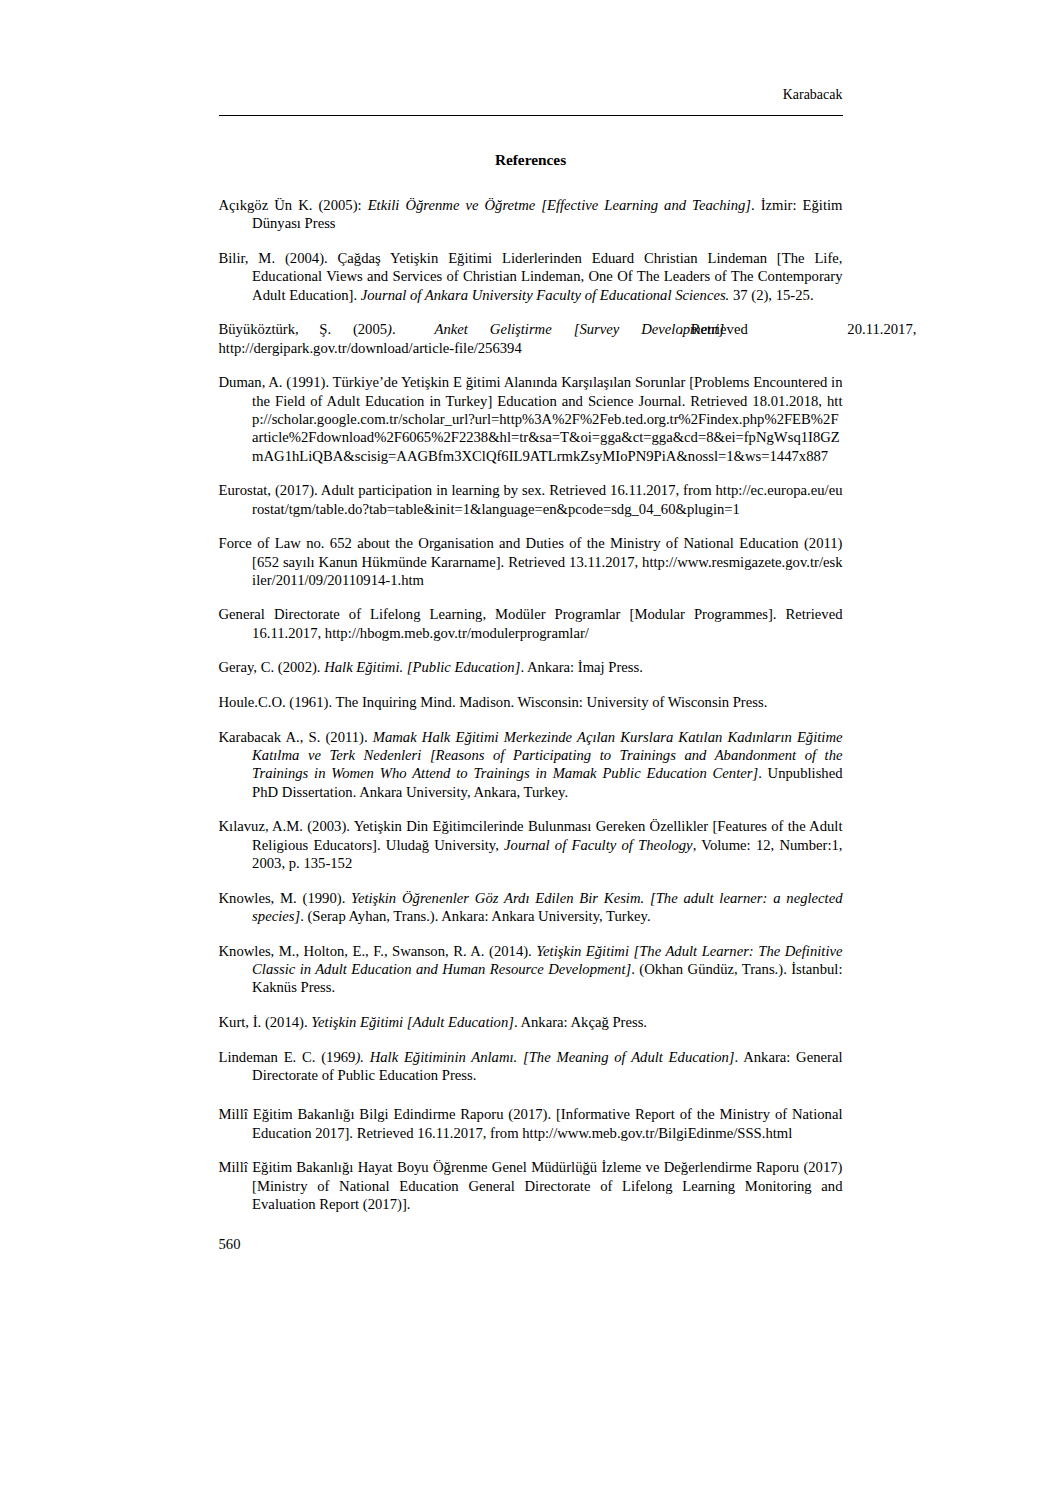Karabacak
References
Açıkgöz Ün K. (2005): Etkili Öğrenme ve Öğretme [Effective Learning and Teaching]. İzmir: Eğitim Dünyası Press
Bilir, M. (2004). Çağdaş Yetişkin Eğitimi Liderlerinden Eduard Christian Lindeman [The Life, Educational Views and Services of Christian Lindeman, One Of The Leaders of The Contemporary Adult Education]. Journal of Ankara University Faculty of Educational Sciences. 37 (2), 15-25.
Büyüköztürk, Ş.(2005). Anket Geliştirme [Survey Development]. Retrieved 20.11.2017, http://dergipark.gov.tr/download/article-file/256394
Duman, A. (1991). Türkiye’de Yetişkin E ğitimi Alanında Karşılaşılan Sorunlar [Problems Encountered in the Field of Adult Education in Turkey] Education and Science Journal. Retrieved 18.01.2018, http://scholar.google.com.tr/scholar_url?url=http%3A%2F%2Feb.ted.org.tr%2Findex.php%2FEB%2Farticle%2Fdownload%2F6065%2F2238&hl=tr&sa=T&oi=gga&ct=gga&cd=8&ei=fpNgWsq1I8GZmAG1hLiQBA&scisig=AAGBfm3XClQf6IL9ATLrmkZsyMIoPN9PiA&nossl=1&ws=1447x887
Eurostat, (2017). Adult participation in learning by sex. Retrieved 16.11.2017, from http://ec.europa.eu/eurostat/tgm/table.do?tab=table&init=1&language=en&pcode=sdg_04_60&plugin=1
Force of Law no. 652 about the Organisation and Duties of the Ministry of National Education (2011) [652 sayılı Kanun Hükmünde Kararname]. Retrieved 13.11.2017, http://www.resmigazete.gov.tr/eskiler/2011/09/20110914-1.htm
General Directorate of Lifelong Learning, Modüler Programlar [Modular Programmes]. Retrieved 16.11.2017, http://hbogm.meb.gov.tr/modulerprogramlar/
Geray, C. (2002). Halk Eğitimi. [Public Education]. Ankara: İmaj Press.
Houle.C.O. (1961). The Inquiring Mind. Madison. Wisconsin: University of Wisconsin Press.
Karabacak A., S. (2011). Mamak Halk Eğitimi Merkezinde Açılan Kurslara Katılan Kadınların Eğitime Katılma ve Terk Nedenleri [Reasons of Participating to Trainings and Abandonment of the Trainings in Women Who Attend to Trainings in Mamak Public Education Center]. Unpublished PhD Dissertation. Ankara University, Ankara, Turkey.
Kılavuz, A.M. (2003). Yetişkin Din Eğitimcilerinde Bulunması Gereken Özellikler [Features of the Adult Religious Educators]. Uludağ University, Journal of Faculty of Theology, Volume: 12, Number:1, 2003, p. 135-152
Knowles, M. (1990). Yetişkin Öğrenenler Göz Ardı Edilen Bir Kesim. [The adult learner: a neglected species]. (Serap Ayhan, Trans.). Ankara: Ankara University, Turkey.
Knowles, M., Holton, E., F., Swanson, R. A. (2014). Yetişkin Eğitimi [The Adult Learner: The Definitive Classic in Adult Education and Human Resource Development]. (Okhan Gündüz, Trans.). İstanbul: Kaknüs Press.
Kurt, İ. (2014). Yetişkin Eğitimi [Adult Education]. Ankara: Akçağ Press.
Lindeman E. C. (1969). Halk Eğitiminin Anlamı. [The Meaning of Adult Education]. Ankara: General Directorate of Public Education Press.
Millî Eğitim Bakanlığı Bilgi Edindirme Raporu (2017). [Informative Report of the Ministry of National Education 2017]. Retrieved 16.11.2017, from http://www.meb.gov.tr/BilgiEdinme/SSS.html
Millî Eğitim Bakanlığı Hayat Boyu Öğrenme Genel Müdürlüğü İzleme ve Değerlendirme Raporu (2017) [Ministry of National Education General Directorate of Lifelong Learning Monitoring and Evaluation Report (2017)].
560